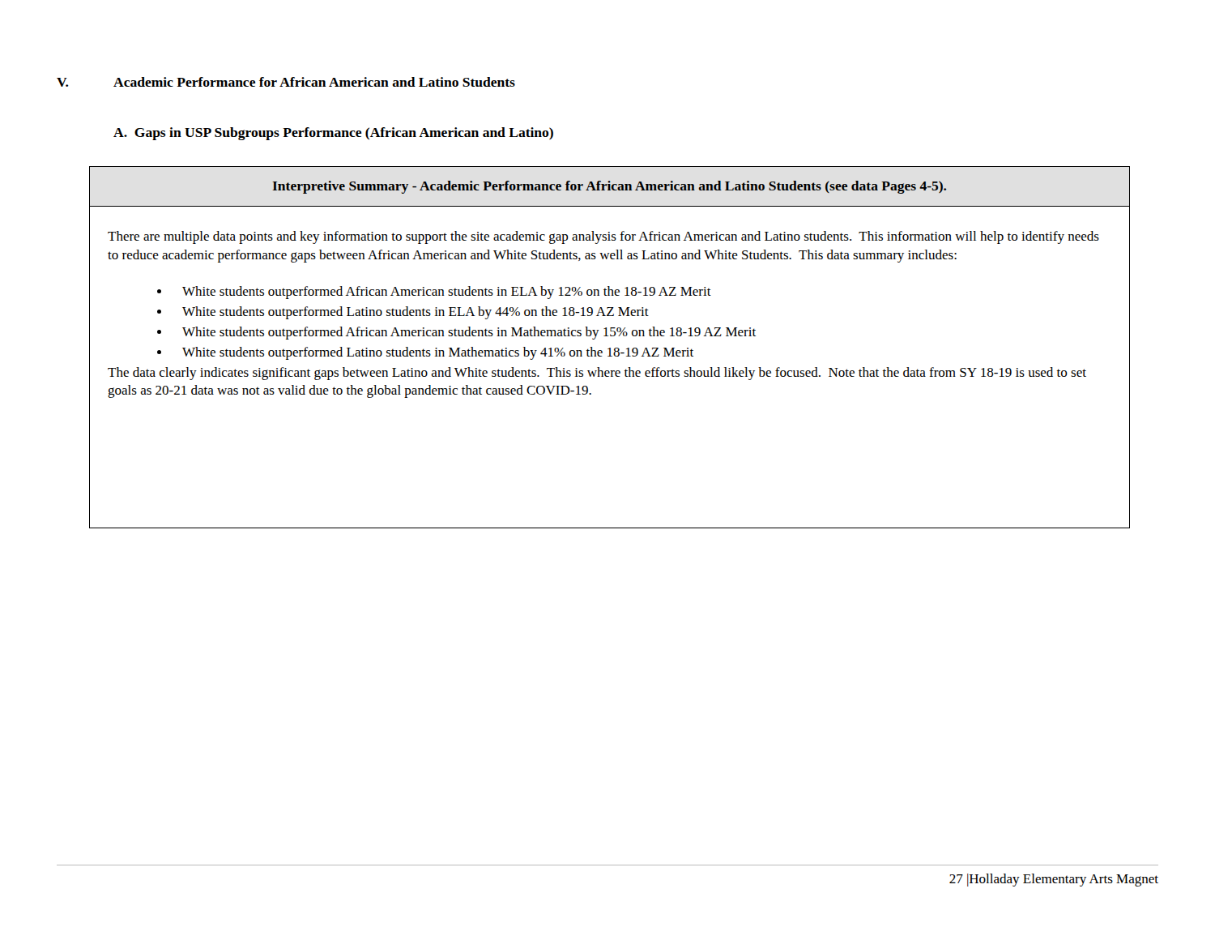V. Academic Performance for African American and Latino Students
A. Gaps in USP Subgroups Performance (African American and Latino)
Interpretive Summary - Academic Performance for African American and Latino Students (see data Pages 4-5).
There are multiple data points and key information to support the site academic gap analysis for African American and Latino students. This information will help to identify needs to reduce academic performance gaps between African American and White Students, as well as Latino and White Students. This data summary includes:
White students outperformed African American students in ELA by 12% on the 18-19 AZ Merit
White students outperformed Latino students in ELA by 44% on the 18-19 AZ Merit
White students outperformed African American students in Mathematics by 15% on the 18-19 AZ Merit
White students outperformed Latino students in Mathematics by 41% on the 18-19 AZ Merit
The data clearly indicates significant gaps between Latino and White students. This is where the efforts should likely be focused. Note that the data from SY 18-19 is used to set goals as 20-21 data was not as valid due to the global pandemic that caused COVID-19.
27 |Holladay Elementary Arts Magnet